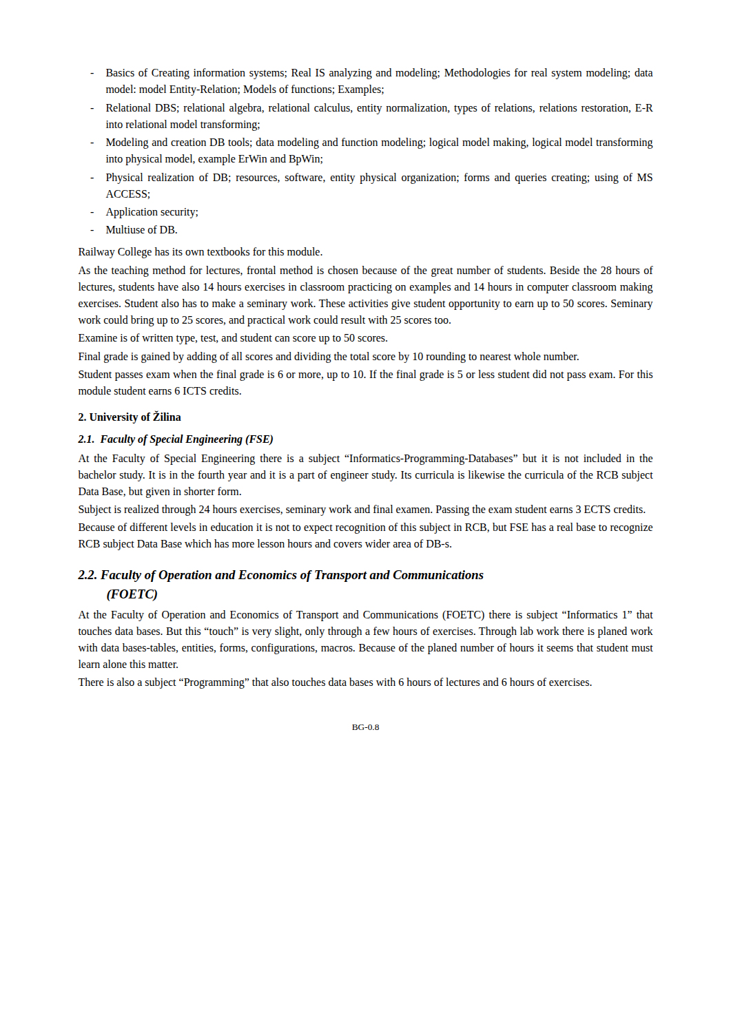Basics of Creating information systems; Real IS analyzing and modeling; Methodologies for real system modeling; data model: model Entity-Relation; Models of functions; Examples;
Relational DBS; relational algebra, relational calculus, entity normalization, types of relations, relations restoration, E-R into relational model transforming;
Modeling and creation DB tools; data modeling and function modeling; logical model making, logical model transforming into physical model, example ErWin and BpWin;
Physical realization of DB; resources, software, entity physical organization; forms and queries creating; using of MS ACCESS;
Application security;
Multiuse of DB.
Railway College has its own textbooks for this module.
As the teaching method for lectures, frontal method is chosen because of the great number of students. Beside the 28 hours of lectures, students have also 14 hours exercises in classroom practicing on examples and 14 hours in computer classroom making exercises. Student also has to make a seminary work. These activities give student opportunity to earn up to 50 scores. Seminary work could bring up to 25 scores, and practical work could result with 25 scores too.
Examine is of written type, test, and student can score up to 50 scores.
Final grade is gained by adding of all scores and dividing the total score by 10 rounding to nearest whole number.
Student passes exam when the final grade is 6 or more, up to 10. If the final grade is 5 or less student did not pass exam. For this module student earns 6 ICTS credits.
2. University of Žilina
2.1. Faculty of Special Engineering (FSE)
At the Faculty of Special Engineering there is a subject “Informatics-Programming-Databases” but it is not included in the bachelor study. It is in the fourth year and it is a part of engineer study. Its curricula is likewise the curricula of the RCB subject Data Base, but given in shorter form.
Subject is realized through 24 hours exercises, seminary work and final examen. Passing the exam student earns 3 ECTS credits.
Because of different levels in education it is not to expect recognition of this subject in RCB, but FSE has a real base to recognize RCB subject Data Base which has more lesson hours and covers wider area of DB-s.
2.2. Faculty of Operation and Economics of Transport and Communications (FOETC)
At the Faculty of Operation and Economics of Transport and Communications (FOETC) there is subject “Informatics 1” that touches data bases. But this “touch” is very slight, only through a few hours of exercises. Through lab work there is planed work with data bases-tables, entities, forms, configurations, macros. Because of the planed number of hours it seems that student must learn alone this matter.
There is also a subject “Programming” that also touches data bases with 6 hours of lectures and 6 hours of exercises.
BG-0.8